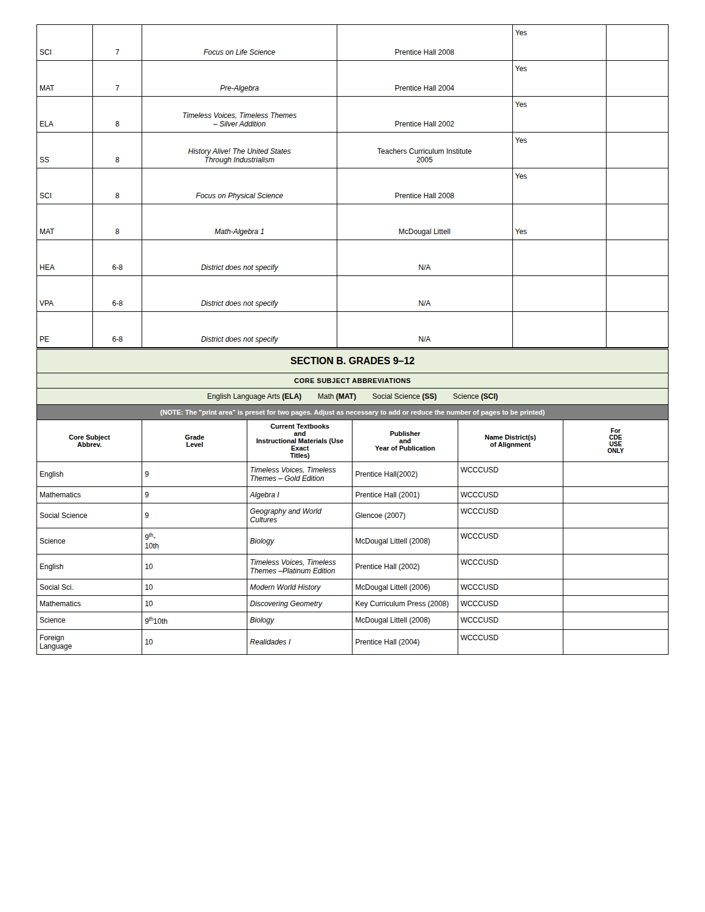| SCI | 7 | Focus on Life Science | Prentice Hall 2008 | Yes | |
| MAT | 7 | Pre-Algebra | Prentice Hall 2004 | Yes | |
| ELA | 8 | Timeless Voices, Timeless Themes – Silver Addition | Prentice Hall 2002 | Yes | |
| SS | 8 | History Alive! The United States Through Industrialism | Teachers Curriculum Institute 2005 | Yes | |
| SCI | 8 | Focus on Physical Science | Prentice Hall 2008 | Yes | |
| MAT | 8 | Math-Algebra 1 | McDougal Littell | Yes | |
| HEA | 6-8 | District does not specify | N/A | | |
| VPA | 6-8 | District does not specify | N/A | | |
| PE | 6-8 | District does not specify | N/A | | |
| SECTION B. GRADES 9–12 |
| CORE SUBJECT ABBREVIATIONS |
| English Language Arts (ELA) Math (MAT) Social Science (SS) Science (SCI) |
| (NOTE: The "print area" is preset for two pages. Adjust as necessary to add or reduce the number of pages to be printed) |
| Core Subject Abbrev. | Grade Level | Current Textbooks and Instructional Materials (Use Exact Titles) | Publisher and Year of Publication | Name District(s) of Alignment | For CDE USE ONLY |
| English | 9 | Timeless Voices, Timeless Themes – Gold Edition | Prentice Hall(2002) | WCCCUSD | |
| Mathematics | 9 | Algebra I | Prentice Hall (2001) | WCCCUSD | |
| Social Science | 9 | Geography and World Cultures | Glencoe (2007) | WCCCUSD | |
| Science | 9 th - 10th | Biology | McDougal Littell (2008) | WCCCUSD | |
| English | 10 | Timeless Voices, Timeless Themes –Platinum Edition | Prentice Hall (2002) | WCCCUSD | |
| Social Sci. | 10 | Modern World History | McDougal Littell (2006) | WCCCUSD | |
| Mathematics | 10 | Discovering Geometry | Key Curriculum Press (2008) | WCCCUSD | |
| Science | 9 th 10th | Biology | McDougal Littell (2008) | WCCCUSD | |
| Foreign Language | 10 | Realidades I | Prentice Hall (2004) | WCCCUSD | |